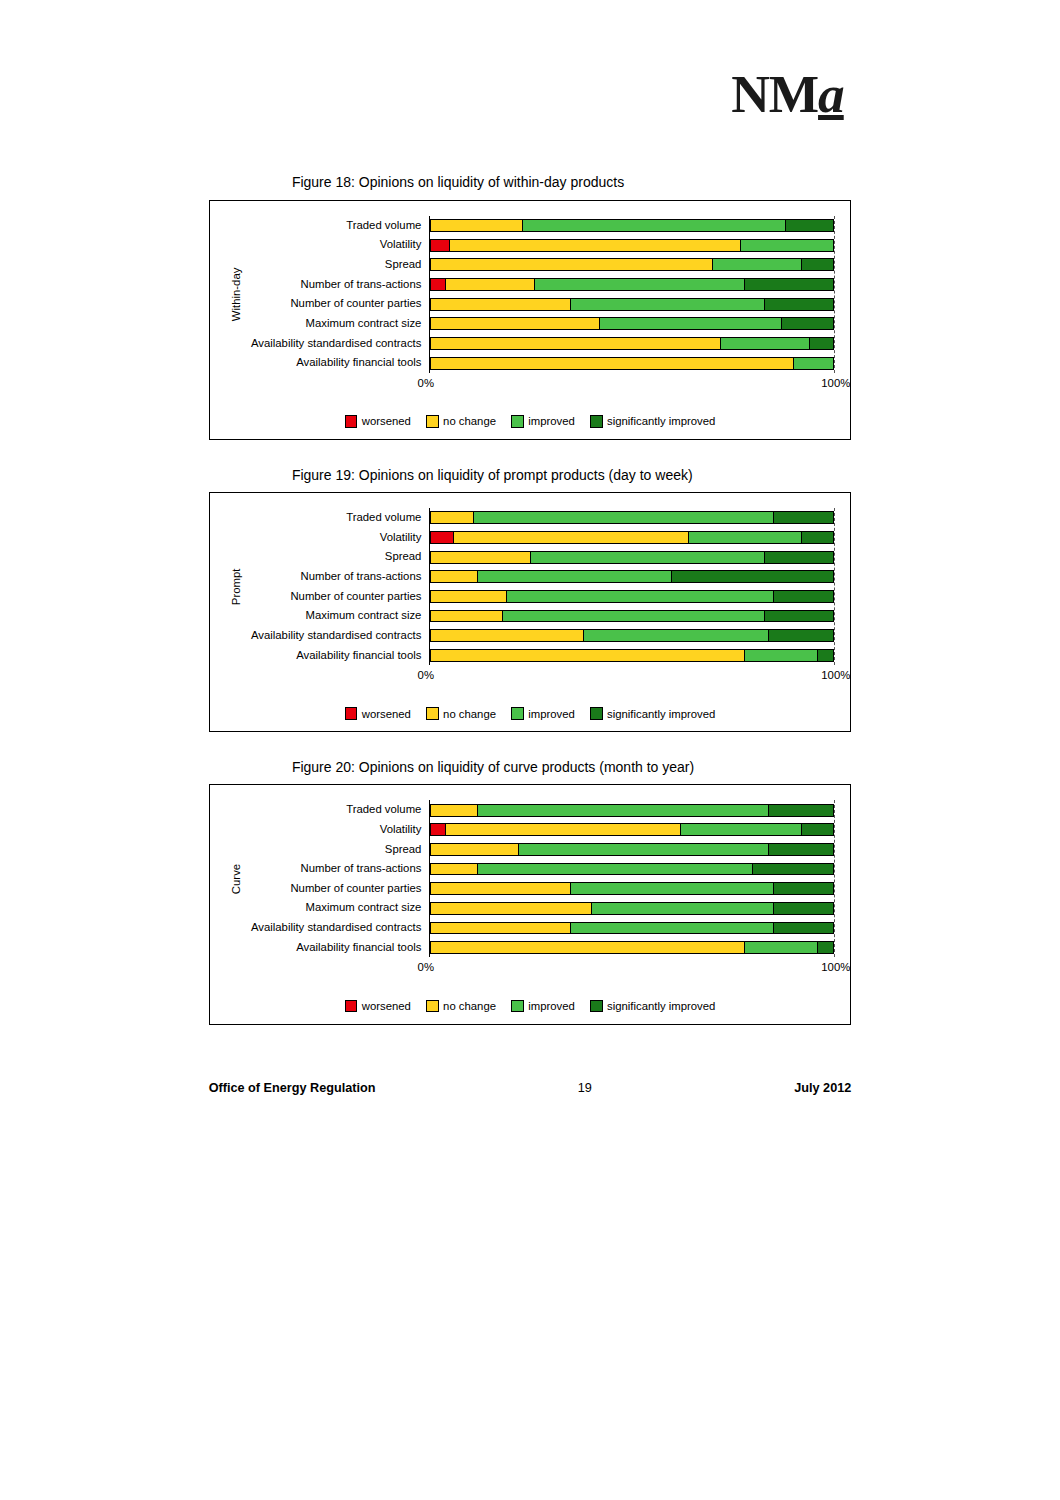NMa
Figure 18: Opinions on liquidity of within-day products
Within-day
Traded volume
Volatility
Spread
Number of trans-actions
Number of counter parties
Maximum contract size
Availability standardised contracts
Availability financial tools
0% 100%
worsened
no change
improved
significantly improved
Figure 19: Opinions on liquidity of prompt products (day to week)
Prompt
Traded volume
Volatility
Spread
Number of trans-actions
Number of counter parties
Maximum contract size
Availability standardised contracts
Availability financial tools
0% 100%
worsened
no change
improved
significantly improved
Figure 20: Opinions on liquidity of curve products (month to year)
Curve
Traded volume
Volatility
Spread
Number of trans-actions
Number of counter parties
Maximum contract size
Availability standardised contracts
Availability financial tools
0% 100%
worsened
no change
improved
significantly improved
Office of Energy Regulation 19 July 2012